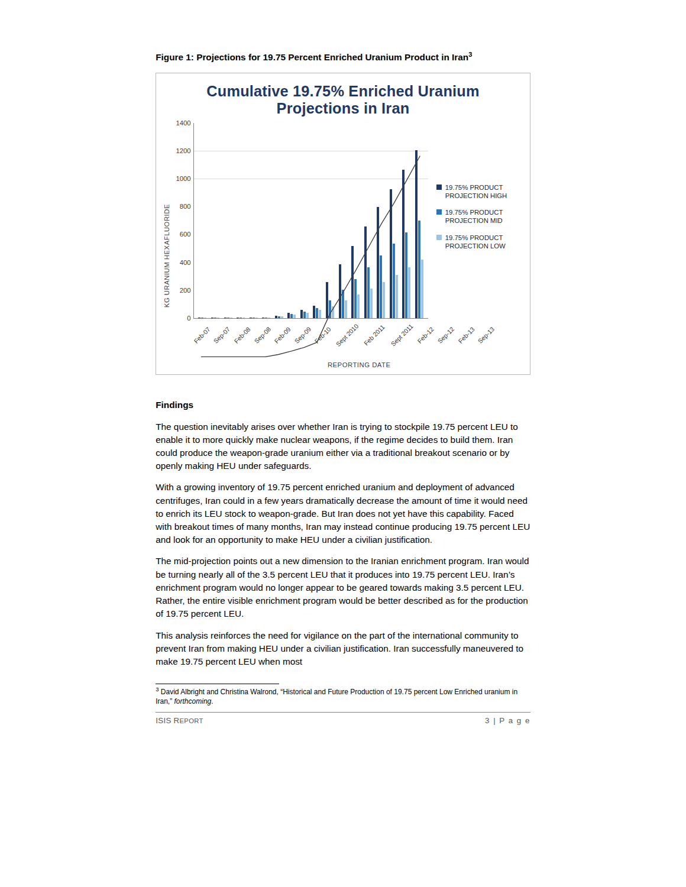Figure 1: Projections for 19.75 Percent Enriched Uranium Product in Iran3
Cumulative 19.75% Enriched Uranium
Projections in Iran
KG URANIUM HEXAFLUORIDE
1400 1200 1000 800 600 400 200 0
19.75% PRODUCT PROJECTION HIGH
19.75% PRODUCT PROJECTION MID
19.75% PRODUCT PROJECTION LOW
Feb-07 Sep-07 Feb-08 Sep-08 Feb-09 Sep-09 Feb-10 Sept 2010 Feb 2011 Sept 2011 Feb-12 Sep-12 Feb-13 Sep-13
REPORTING DATE
Findings
The question inevitably arises over whether Iran is trying to stockpile 19.75 percent LEU to enable it to more quickly make nuclear weapons, if the regime decides to build them. Iran could produce the weapon-grade uranium either via a traditional breakout scenario or by openly making HEU under safeguards.
With a growing inventory of 19.75 percent enriched uranium and deployment of advanced centrifuges, Iran could in a few years dramatically decrease the amount of time it would need to enrich its LEU stock to weapon-grade. But Iran does not yet have this capability. Faced with breakout times of many months, Iran may instead continue producing 19.75 percent LEU and look for an opportunity to make HEU under a civilian justification.
The mid-projection points out a new dimension to the Iranian enrichment program. Iran would be turning nearly all of the 3.5 percent LEU that it produces into 19.75 percent LEU. Iran’s enrichment program would no longer appear to be geared towards making 3.5 percent LEU. Rather, the entire visible enrichment program would be better described as for the production of 19.75 percent LEU.
This analysis reinforces the need for vigilance on the part of the international community to prevent Iran from making HEU under a civilian justification. Iran successfully maneuvered to make 19.75 percent LEU when most
3 David Albright and Christina Walrond, “Historical and Future Production of 19.75 percent Low Enriched uranium in Iran,” forthcoming.
ISIS REPORT
3 | P a g e